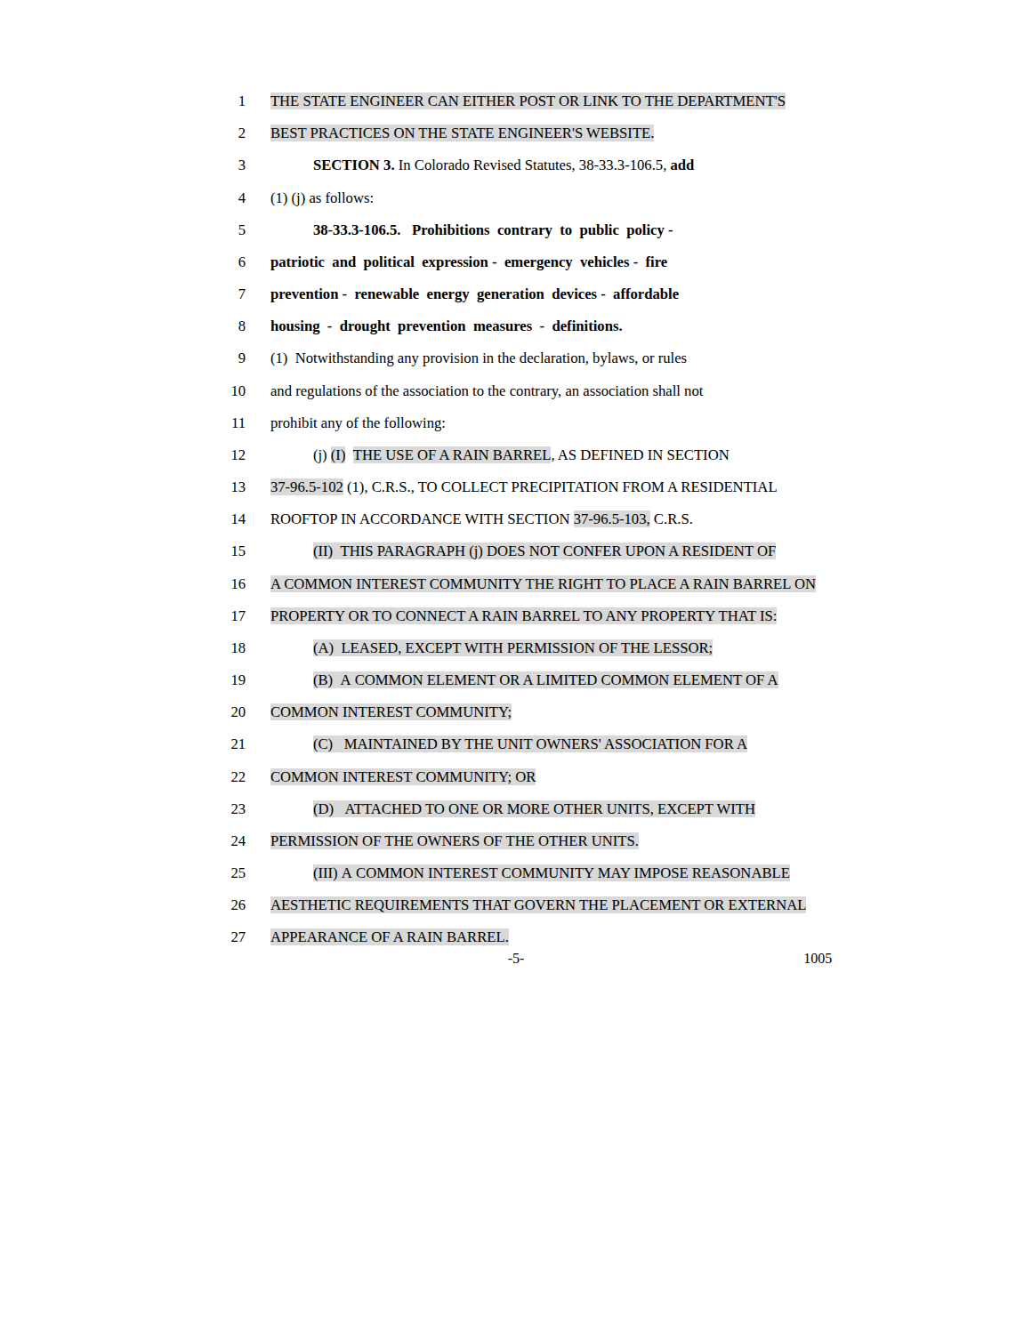| 1 | THE STATE ENGINEER CAN EITHER POST OR LINK TO THE DEPARTMENT'S |
| 2 | BEST PRACTICES ON THE STATE ENGINEER'S WEBSITE. |
| 3 | SECTION 3. In Colorado Revised Statutes, 38-33.3-106.5, add |
| 4 | (1) (j) as follows: |
| 5 | 38-33.3-106.5. Prohibitions contrary to public policy - |
| 6 | patriotic and political expression - emergency vehicles - fire |
| 7 | prevention - renewable energy generation devices - affordable |
| 8 | housing - drought prevention measures - definitions. |
| 9 | (1) Notwithstanding any provision in the declaration, bylaws, or rules |
| 10 | and regulations of the association to the contrary, an association shall not |
| 11 | prohibit any of the following: |
| 12 | (j) (I) T HE USE OF A RAIN BARREL , AS DEFINED IN SECTION |
| 13 | 37-96.5-102 (1), C.R.S., TO COLLECT PRECIPITATION FROM A RESIDENTIAL |
| 14 | ROOFTOP IN ACCORDANCE WITH SECTION 37-96.5-103, C.R.S. |
| 15 | (II) T HIS PARAGRAPH (j) DOES NOT CONFER UPON A RESIDENT OF |
| 16 | A COMMON INTEREST COMMUNITY THE RIGHT TO PLACE A RAIN BARREL ON |
| 17 | PROPERTY OR TO CONNECT A RAIN BARREL TO ANY PROPERTY THAT IS: |
| 18 | (A) L EASED, EXCEPT WITH PERMISSION OF THE LESSOR; |
| 19 | (B) A COMMON ELEMENT OR A LIMITED COMMON ELEMENT OF A |
| 20 | COMMON INTEREST COMMUNITY; |
| 21 | (C) M AINTAINED BY THE UNIT OWNERS' ASSOCIATION FOR A |
| 22 | COMMON INTEREST COMMUNITY; OR |
| 23 | (D) A TTACHED TO ONE OR MORE OTHER UNITS, EXCEPT WITH |
| 24 | PERMISSION OF THE OWNERS OF THE OTHER UNITS. |
| 25 | (III) A COMMON INTEREST COMMUNITY MAY IMPOSE REASONABLE |
| 26 | AESTHETIC REQUIREMENTS THAT GOVERN THE PLACEMENT OR EXTERNAL |
| 27 | APPEARANCE OF A RAIN BARREL. |
-5-
1005